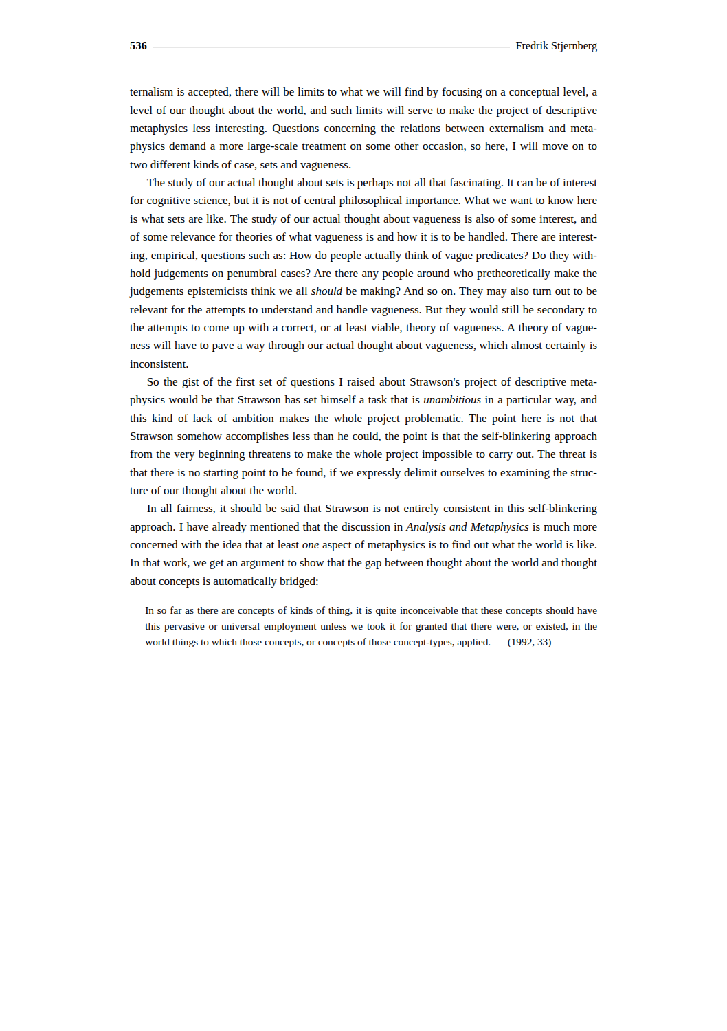536 Fredrik Stjernberg
ternalism is accepted, there will be limits to what we will find by focusing on a conceptual level, a level of our thought about the world, and such limits will serve to make the project of descriptive metaphysics less interesting. Questions concerning the relations between externalism and metaphysics demand a more large-scale treatment on some other occasion, so here, I will move on to two different kinds of case, sets and vagueness.
The study of our actual thought about sets is perhaps not all that fascinating. It can be of interest for cognitive science, but it is not of central philosophical importance. What we want to know here is what sets are like. The study of our actual thought about vagueness is also of some interest, and of some relevance for theories of what vagueness is and how it is to be handled. There are interesting, empirical, questions such as: How do people actually think of vague predicates? Do they withhold judgements on penumbral cases? Are there any people around who pretheoretically make the judgements epistemicists think we all should be making? And so on. They may also turn out to be relevant for the attempts to understand and handle vagueness. But they would still be secondary to the attempts to come up with a correct, or at least viable, theory of vagueness. A theory of vagueness will have to pave a way through our actual thought about vagueness, which almost certainly is inconsistent.
So the gist of the first set of questions I raised about Strawson's project of descriptive metaphysics would be that Strawson has set himself a task that is unambitious in a particular way, and this kind of lack of ambition makes the whole project problematic. The point here is not that Strawson somehow accomplishes less than he could, the point is that the self-blinkering approach from the very beginning threatens to make the whole project impossible to carry out. The threat is that there is no starting point to be found, if we expressly delimit ourselves to examining the structure of our thought about the world.
In all fairness, it should be said that Strawson is not entirely consistent in this self-blinkering approach. I have already mentioned that the discussion in Analysis and Metaphysics is much more concerned with the idea that at least one aspect of metaphysics is to find out what the world is like. In that work, we get an argument to show that the gap between thought about the world and thought about concepts is automatically bridged:
In so far as there are concepts of kinds of thing, it is quite inconceivable that these concepts should have this pervasive or universal employment unless we took it for granted that there were, or existed, in the world things to which those concepts, or concepts of those concept-types, applied.(1992, 33)